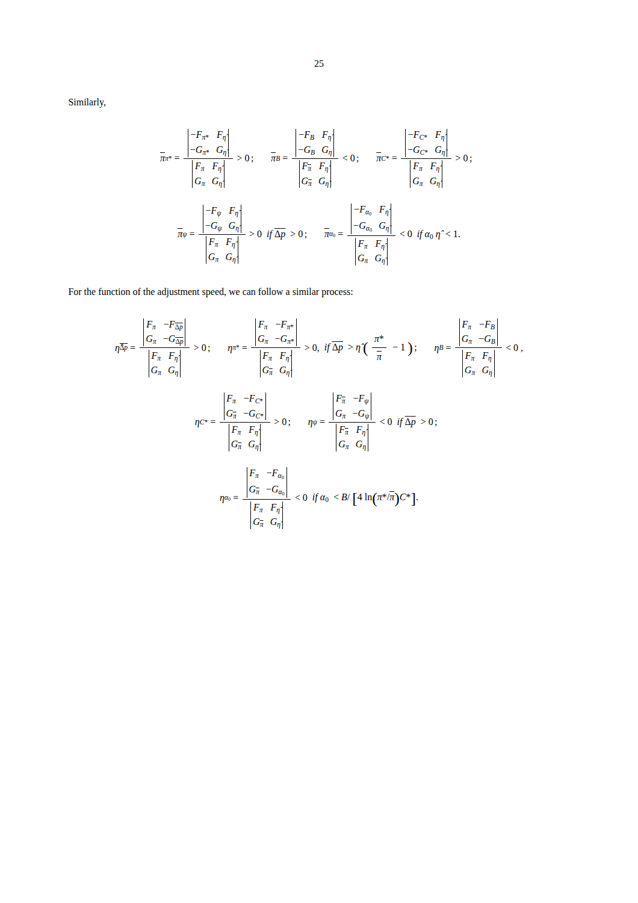25
Similarly,
ππ* = −Fπ*Fη̂ −Gπ*Gη̂ Fπ Fη̂ Gπ Gη̂ >0; πB = −FB Fη̂ −GB Gη Fπ Fη̂ Gπ Gη̂ <0; πC* = −FC*Fη̂ −GC*Gη̂ Fπ Fη̂ Gπ Gη̂ >0;
πψ = −Fψ Fη̂ −Gψ Gη̂ Fπ Fη̂ Gπ Gη̂ >0 if Δp >0; πα0 = −Fα0 Fη̂ −Gα0 Gη̂ Fπ Fη̂ Gπ Gη̂ <0 if α0 η̂ <1.
For the function of the adjustment speed, we can follow a similar process:
η̂Δp = Fπ−FΔp Gπ−GΔp Fπ Fη̂ Gπ Gη >0; ηπ* = Fπ−Fπ* Gπ−Gπ* Fπ Fη̂ Gπ Gη̂ >0, if Δp >η̂ ( π* π −1 ); ηB = Fπ−FB Gπ−GB Fπ Fη Gπ Gη <0 ,
ηC* = Fπ−FC* Gπ−GC* Fπ Fη̂ Gπ Gη̂ >0; ηψ = Fπ−Fψ Gπ−Gψ Fπ Fη̂ Gπ Gη <0 if Δp >0;
ηα0 = Fπ−Fα0 Gπ−Gα0 Fπ Fη̂ Gπ Gη̂ <0 if α0 <B/ [4 ln(π*/π) C*].